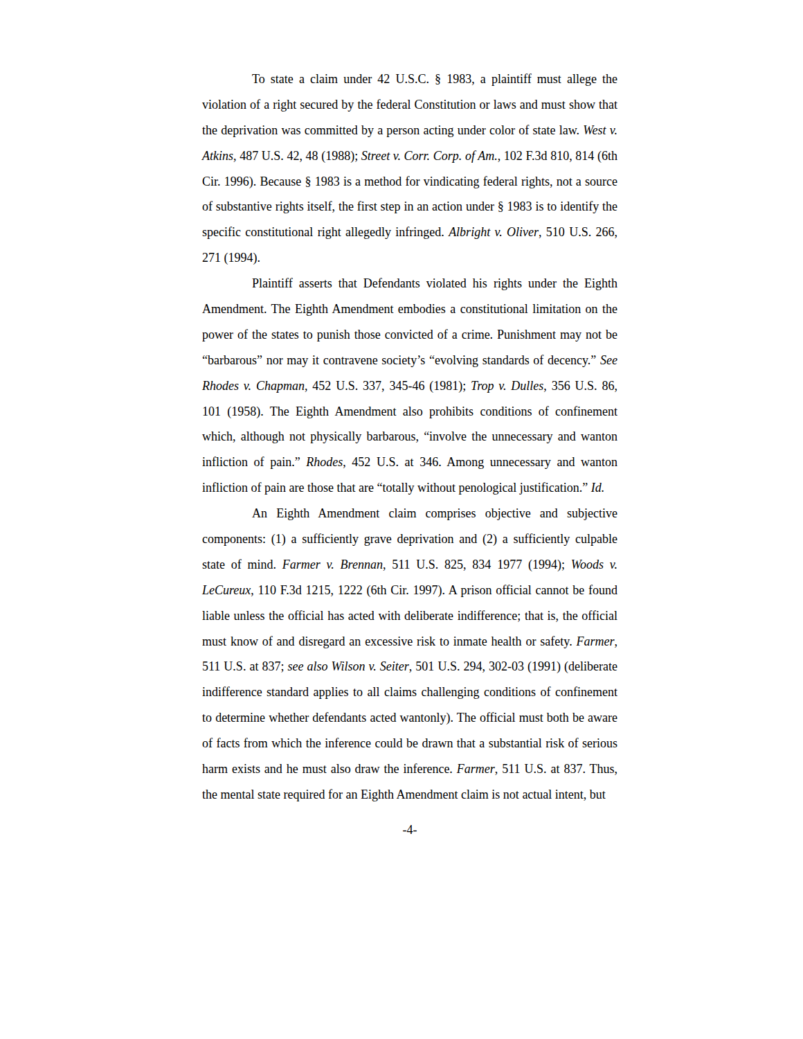To state a claim under 42 U.S.C. § 1983, a plaintiff must allege the violation of a right secured by the federal Constitution or laws and must show that the deprivation was committed by a person acting under color of state law. West v. Atkins, 487 U.S. 42, 48 (1988); Street v. Corr. Corp. of Am., 102 F.3d 810, 814 (6th Cir. 1996). Because § 1983 is a method for vindicating federal rights, not a source of substantive rights itself, the first step in an action under § 1983 is to identify the specific constitutional right allegedly infringed. Albright v. Oliver, 510 U.S. 266, 271 (1994).
Plaintiff asserts that Defendants violated his rights under the Eighth Amendment. The Eighth Amendment embodies a constitutional limitation on the power of the states to punish those convicted of a crime. Punishment may not be “barbarous” nor may it contravene society’s “evolving standards of decency.” See Rhodes v. Chapman, 452 U.S. 337, 345-46 (1981); Trop v. Dulles, 356 U.S. 86, 101 (1958). The Eighth Amendment also prohibits conditions of confinement which, although not physically barbarous, “involve the unnecessary and wanton infliction of pain.” Rhodes, 452 U.S. at 346. Among unnecessary and wanton infliction of pain are those that are “totally without penological justification.” Id.
An Eighth Amendment claim comprises objective and subjective components: (1) a sufficiently grave deprivation and (2) a sufficiently culpable state of mind. Farmer v. Brennan, 511 U.S. 825, 834 1977 (1994); Woods v. LeCureux, 110 F.3d 1215, 1222 (6th Cir. 1997). A prison official cannot be found liable unless the official has acted with deliberate indifference; that is, the official must know of and disregard an excessive risk to inmate health or safety. Farmer, 511 U.S. at 837; see also Wilson v. Seiter, 501 U.S. 294, 302-03 (1991) (deliberate indifference standard applies to all claims challenging conditions of confinement to determine whether defendants acted wantonly). The official must both be aware of facts from which the inference could be drawn that a substantial risk of serious harm exists and he must also draw the inference. Farmer, 511 U.S. at 837. Thus, the mental state required for an Eighth Amendment claim is not actual intent, but
-4-